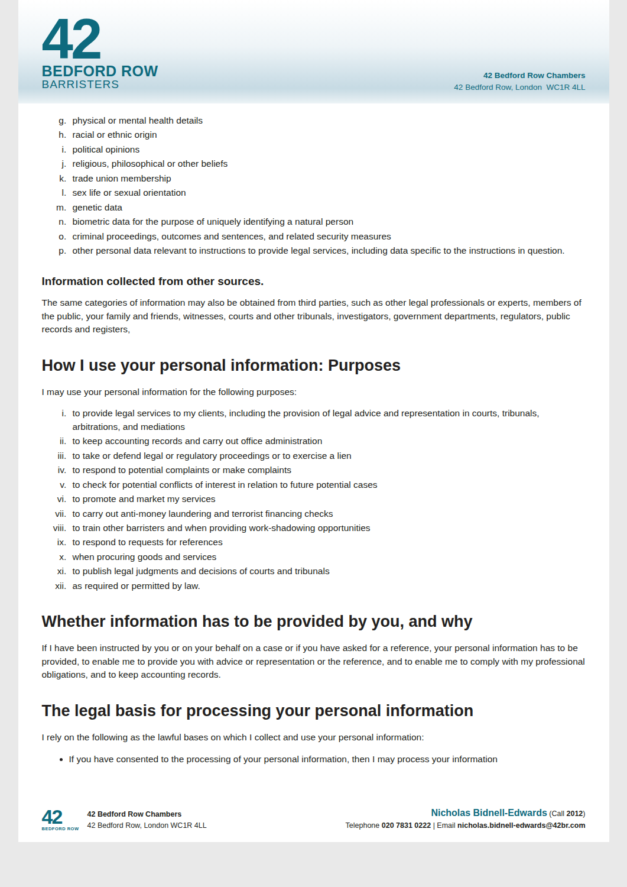42 BEDFORD ROW BARRISTERS
42 Bedford Row Chambers
42 Bedford Row, London WC1R 4LL
physical or mental health details
racial or ethnic origin
political opinions
religious, philosophical or other beliefs
trade union membership
sex life or sexual orientation
genetic data
biometric data for the purpose of uniquely identifying a natural person
criminal proceedings, outcomes and sentences, and related security measures
other personal data relevant to instructions to provide legal services, including data specific to the instructions in question.
Information collected from other sources.
The same categories of information may also be obtained from third parties, such as other legal professionals or experts, members of the public, your family and friends, witnesses, courts and other tribunals, investigators, government departments, regulators, public records and registers,
How I use your personal information: Purposes
I may use your personal information for the following purposes:
to provide legal services to my clients, including the provision of legal advice and representation in courts, tribunals, arbitrations, and mediations
to keep accounting records and carry out office administration
to take or defend legal or regulatory proceedings or to exercise a lien
to respond to potential complaints or make complaints
to check for potential conflicts of interest in relation to future potential cases
to promote and market my services
to carry out anti-money laundering and terrorist financing checks
to train other barristers and when providing work-shadowing opportunities
to respond to requests for references
when procuring goods and services
to publish legal judgments and decisions of courts and tribunals
as required or permitted by law.
Whether information has to be provided by you, and why
If I have been instructed by you or on your behalf on a case or if you have asked for a reference, your personal information has to be provided, to enable me to provide you with advice or representation or the reference, and to enable me to comply with my professional obligations, and to keep accounting records.
The legal basis for processing your personal information
I rely on the following as the lawful bases on which I collect and use your personal information:
If you have consented to the processing of your personal information, then I may process your information
42 BEDFORD ROW
42 Bedford Row Chambers
42 Bedford Row, London WC1R 4LL
Nicholas Bidnell-Edwards (Call 2012)
Telephone 020 7831 0222 | Email nicholas.bidnell-edwards@42br.com